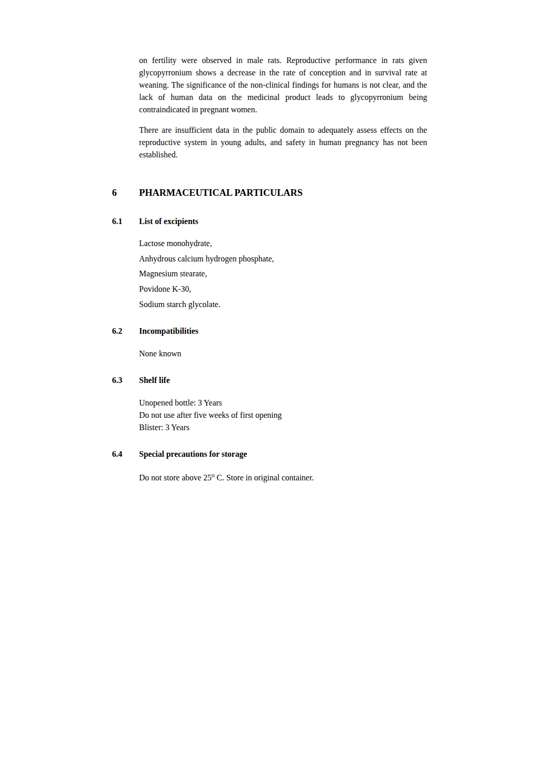on fertility were observed in male rats. Reproductive performance in rats given glycopyrronium shows a decrease in the rate of conception and in survival rate at weaning. The significance of the non-clinical findings for humans is not clear, and the lack of human data on the medicinal product leads to glycopyrronium being contraindicated in pregnant women.
There are insufficient data in the public domain to adequately assess effects on the reproductive system in young adults, and safety in human pregnancy has not been established.
6 PHARMACEUTICAL PARTICULARS
6.1 List of excipients
Lactose monohydrate,
Anhydrous calcium hydrogen phosphate,
Magnesium stearate,
Povidone K-30,
Sodium starch glycolate.
6.2 Incompatibilities
None known
6.3 Shelf life
Unopened bottle: 3 Years
Do not use after five weeks of first opening
Blister: 3 Years
6.4 Special precautions for storage
Do not store above 25o C. Store in original container.